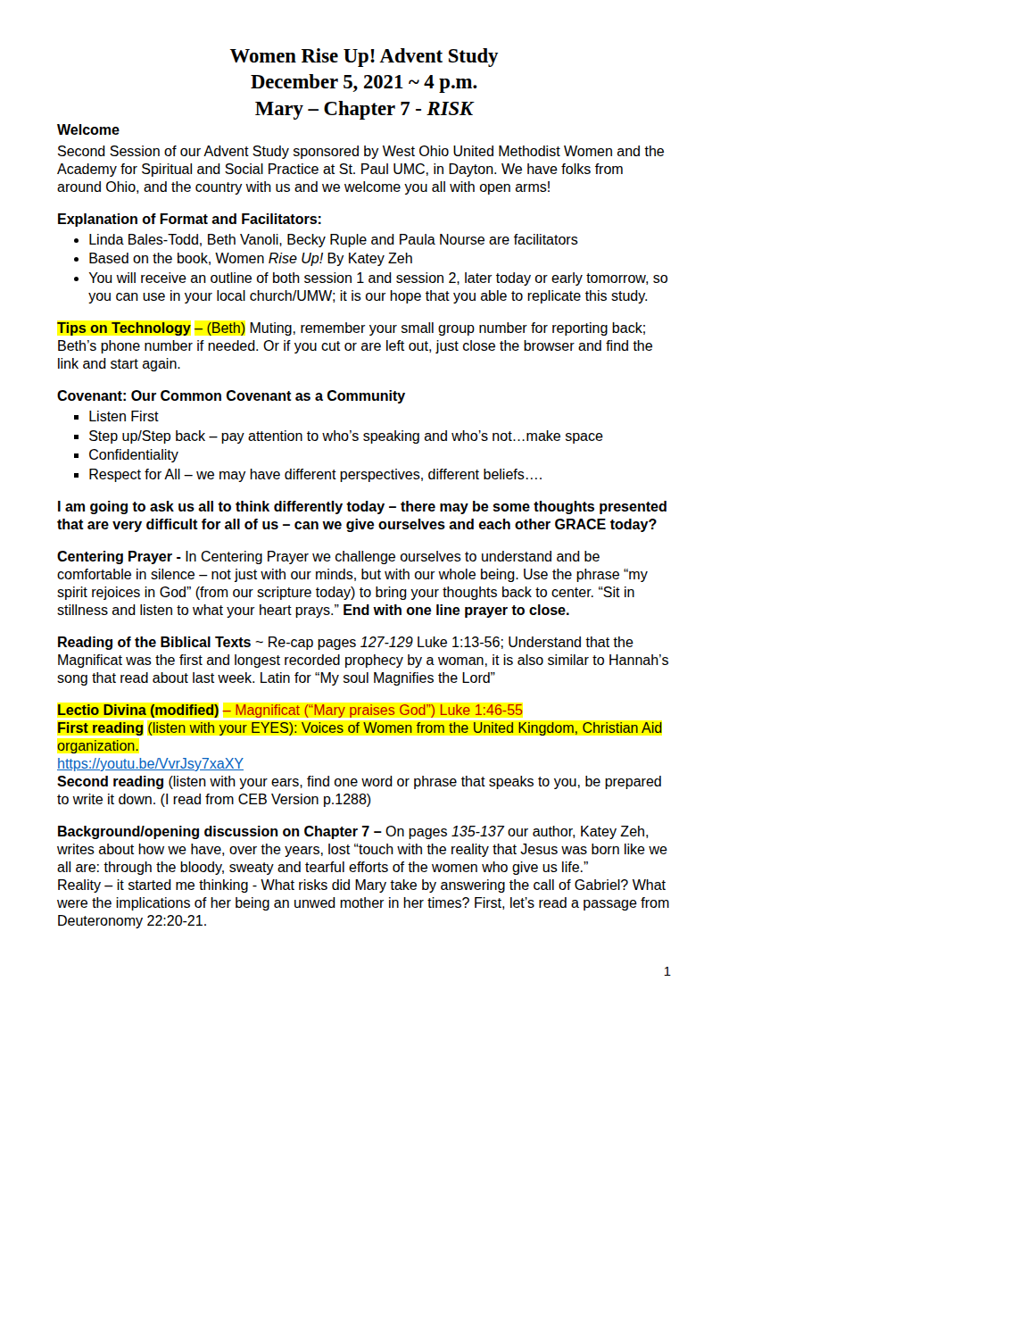Women Rise Up! Advent Study December 5, 2021 ~ 4 p.m. Mary – Chapter 7 - RISK
Welcome
Second Session of our Advent Study sponsored by West Ohio United Methodist Women and the Academy for Spiritual and Social Practice at St. Paul UMC, in Dayton. We have folks from around Ohio, and the country with us and we welcome you all with open arms!
Explanation of Format and Facilitators:
Linda Bales-Todd, Beth Vanoli, Becky Ruple and Paula Nourse are facilitators
Based on the book, Women Rise Up! By Katey Zeh
You will receive an outline of both session 1 and session 2, later today or early tomorrow, so you can use in your local church/UMW; it is our hope that you able to replicate this study.
Tips on Technology – (Beth) Muting, remember your small group number for reporting back; Beth’s phone number if needed. Or if you cut or are left out, just close the browser and find the link and start again.
Covenant: Our Common Covenant as a Community
Listen First
Step up/Step back – pay attention to who’s speaking and who’s not…make space
Confidentiality
Respect for All – we may have different perspectives, different beliefs….
I am going to ask us all to think differently today – there may be some thoughts presented that are very difficult for all of us – can we give ourselves and each other GRACE today?
Centering Prayer - In Centering Prayer we challenge ourselves to understand and be comfortable in silence – not just with our minds, but with our whole being. Use the phrase “my spirit rejoices in God” (from our scripture today) to bring your thoughts back to center. “Sit in stillness and listen to what your heart prays.” End with one line prayer to close.
Reading of the Biblical Texts ~ Re-cap pages 127-129 Luke 1:13-56; Understand that the Magnificat was the first and longest recorded prophecy by a woman, it is also similar to Hannah’s song that read about last week. Latin for “My soul Magnifies the Lord”
Lectio Divina (modified) – Magnificat (“Mary praises God”) Luke 1:46-55
First reading (listen with your EYES): Voices of Women from the United Kingdom, Christian Aid organization.
https://youtu.be/VvrJsy7xaXY
Second reading (listen with your ears, find one word or phrase that speaks to you, be prepared to write it down. (I read from CEB Version p.1288)
Background/opening discussion on Chapter 7 – On pages 135-137 our author, Katey Zeh, writes about how we have, over the years, lost “touch with the reality that Jesus was born like we all are: through the bloody, sweaty and tearful efforts of the women who give us life.”
Reality – it started me thinking - What risks did Mary take by answering the call of Gabriel? What were the implications of her being an unwed mother in her times? First, let’s read a passage from Deuteronomy 22:20-21.
1